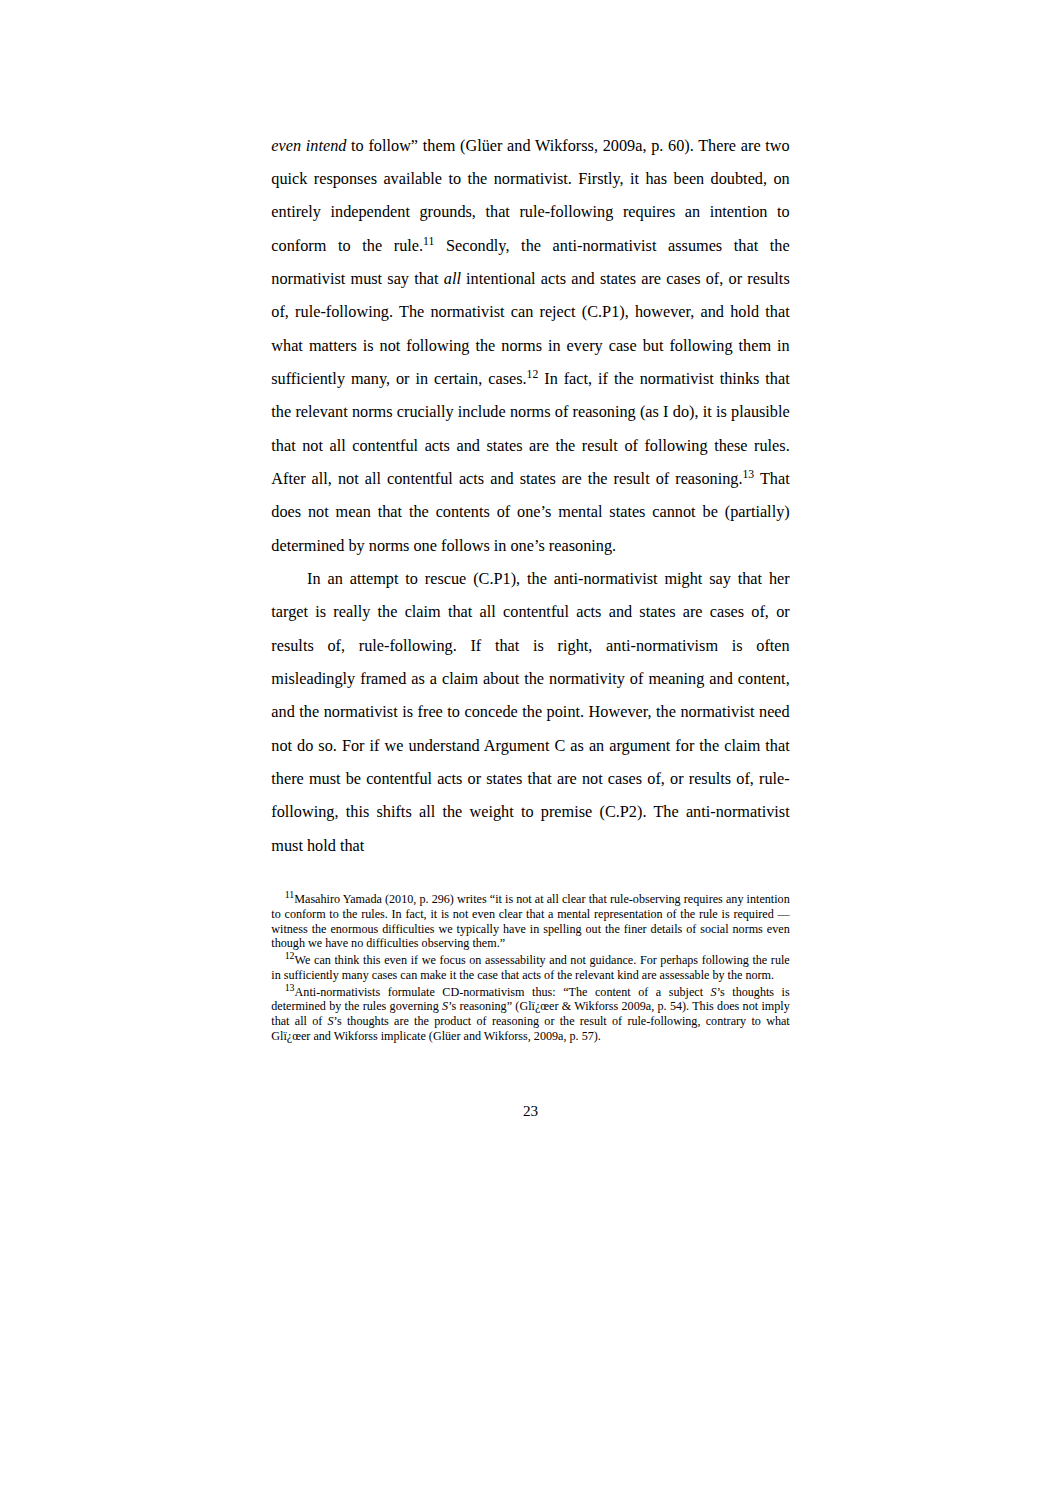even intend to follow” them (Glüer and Wikforss, 2009a, p. 60). There are two quick responses available to the normativist. Firstly, it has been doubted, on entirely independent grounds, that rule-following requires an intention to conform to the rule.11 Secondly, the anti-normativist assumes that the normativist must say that all intentional acts and states are cases of, or results of, rule-following. The normativist can reject (C.P1), however, and hold that what matters is not following the norms in every case but following them in sufficiently many, or in certain, cases.12 In fact, if the normativist thinks that the relevant norms crucially include norms of reasoning (as I do), it is plausible that not all contentful acts and states are the result of following these rules. After all, not all contentful acts and states are the result of reasoning.13 That does not mean that the contents of one’s mental states cannot be (partially) determined by norms one follows in one’s reasoning.
In an attempt to rescue (C.P1), the anti-normativist might say that her target is really the claim that all contentful acts and states are cases of, or results of, rule-following. If that is right, anti-normativism is often misleadingly framed as a claim about the normativity of meaning and content, and the normativist is free to concede the point. However, the normativist need not do so. For if we understand Argument C as an argument for the claim that there must be contentful acts or states that are not cases of, or results of, rule-following, this shifts all the weight to premise (C.P2). The anti-normativist must hold that
11Masahiro Yamada (2010, p. 296) writes “it is not at all clear that rule-observing requires any intention to conform to the rules. In fact, it is not even clear that a mental representation of the rule is required — witness the enormous difficulties we typically have in spelling out the finer details of social norms even though we have no difficulties observing them.”
12We can think this even if we focus on assessability and not guidance. For perhaps following the rule in sufficiently many cases can make it the case that acts of the relevant kind are assessable by the norm.
13Anti-normativists formulate CD-normativism thus: “The content of a subject S’s thoughts is determined by the rules governing S’s reasoning” (Glï¿œer & Wikforss 2009a, p. 54). This does not imply that all of S’s thoughts are the product of reasoning or the result of rule-following, contrary to what Glï¿œer and Wikforss implicate (Glüer and Wikforss, 2009a, p. 57).
23